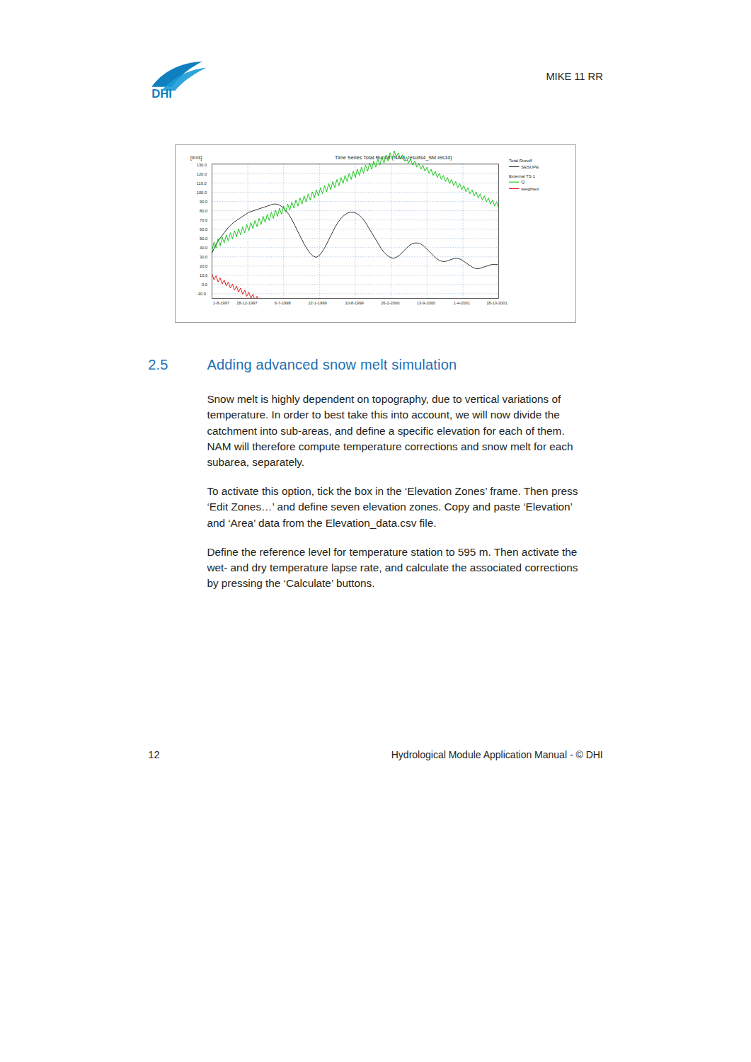DHI
MIKE 11 RR
[m³/s] Time Series Total Runoff (NAM_results4_SM.res1d) Total Runoff SESUPE External TS 1 Q weighted 130.0 120.0 110.0 100.0 90.0 80.0 70.0 60.0 50.0 40.0 30.0 20.0 10.0 0.0 -10.0 1-8-1997 18-12-1997 6-7-1998 22-1-1999 10-8-1999 26-2-2000 13-9-2000 1-4-2001 18-10-2001
2.5
Adding advanced snow melt simulation
Snow melt is highly dependent on topography, due to vertical variations of temperature. In order to best take this into account, we will now divide the catchment into sub-areas, and define a specific elevation for each of them. NAM will therefore compute temperature corrections and snow melt for each subarea, separately.
To activate this option, tick the box in the ‘Elevation Zones’ frame. Then press ‘Edit Zones…’ and define seven elevation zones. Copy and paste ‘Elevation’ and ‘Area’ data from the Elevation_data.csv file.
Define the reference level for temperature station to 595 m. Then activate the wet- and dry temperature lapse rate, and calculate the associated corrections by pressing the ‘Calculate’ buttons.
12
Hydrological Module Application Manual - © DHI